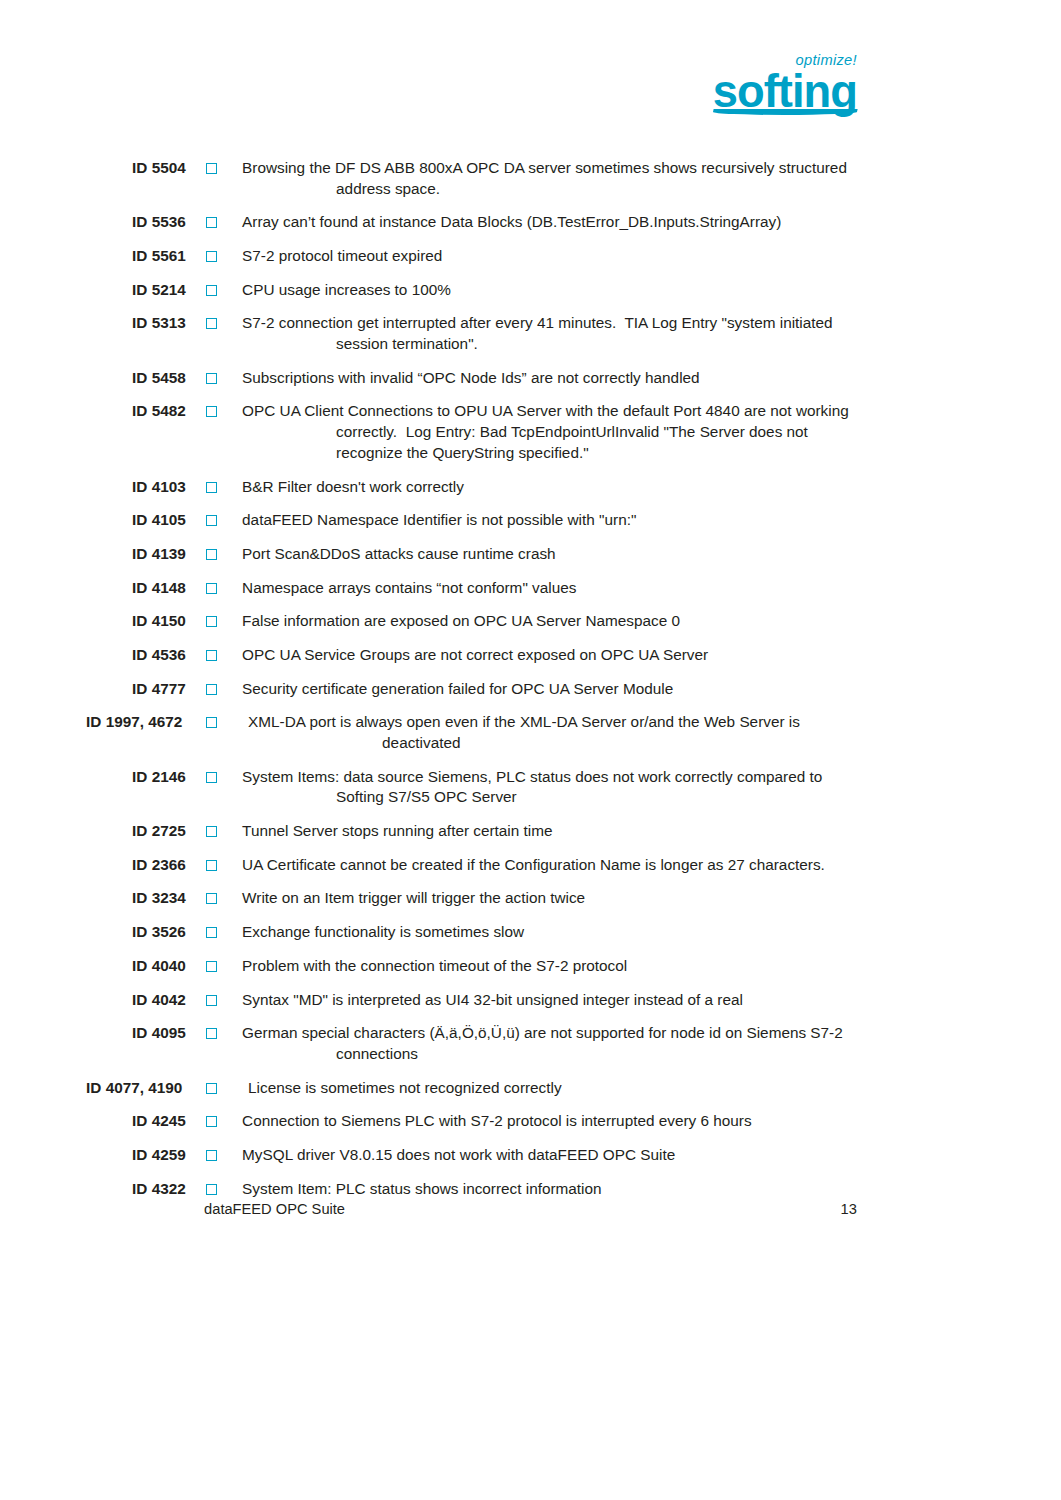optimize!
softing
ID 5504 Browsing the DF DS ABB 800xA OPC DA server sometimes shows recursively structured address space.
ID 5536 Array can’t found at instance Data Blocks (DB.TestError_DB.Inputs.StringArray)
ID 5561 S7-2 protocol timeout expired
ID 5214 CPU usage increases to 100%
ID 5313 S7-2 connection get interrupted after every 41 minutes. TIA Log Entry "system initiated session termination".
ID 5458 Subscriptions with invalid “OPC Node Ids” are not correctly handled
ID 5482 OPC UA Client Connections to OPU UA Server with the default Port 4840 are not working correctly. Log Entry: Bad TcpEndpointUrlInvalid "The Server does not recognize the QueryString specified."
ID 4103 B&R Filter doesn't work correctly
ID 4105dataFEED Namespace Identifier is not possible with "urn:"
ID 4139 Port Scan&DDoS attacks cause runtime crash
ID 4148 Namespace arrays contains “not conform" values
ID 4150 False information are exposed on OPC UA Server Namespace 0
ID 4536 OPC UA Service Groups are not correct exposed on OPC UA Server
ID 4777 Security certificate generation failed for OPC UA Server Module
ID 1997, 4672 XML-DA port is always open even if the XML-DA Server or/and the Web Server is deactivated
ID 2146 System Items: data source Siemens, PLC status does not work correctly compared to Softing S7/S5 OPC Server
ID 2725 Tunnel Server stops running after certain time
ID 2366 UA Certificate cannot be created if the Configuration Name is longer as 27 characters.
ID 3234 Write on an Item trigger will trigger the action twice
ID 3526 Exchange functionality is sometimes slow
ID 4040 Problem with the connection timeout of the S7-2 protocol
ID 4042 Syntax "MD" is interpreted as UI4 32-bit unsigned integer instead of a real
ID 4095 German special characters (Ä,ä,Ö,ö,Ü,ü) are not supported for node id on Siemens S7-2 connections
ID 4077, 4190 License is sometimes not recognized correctly
ID 4245 Connection to Siemens PLC with S7-2 protocol is interrupted every 6 hours
ID 4259 MySQL driver V8.0.15 does not work with dataFEED OPC Suite
ID 4322 System Item: PLC status shows incorrect information
dataFEED OPC Suite 13